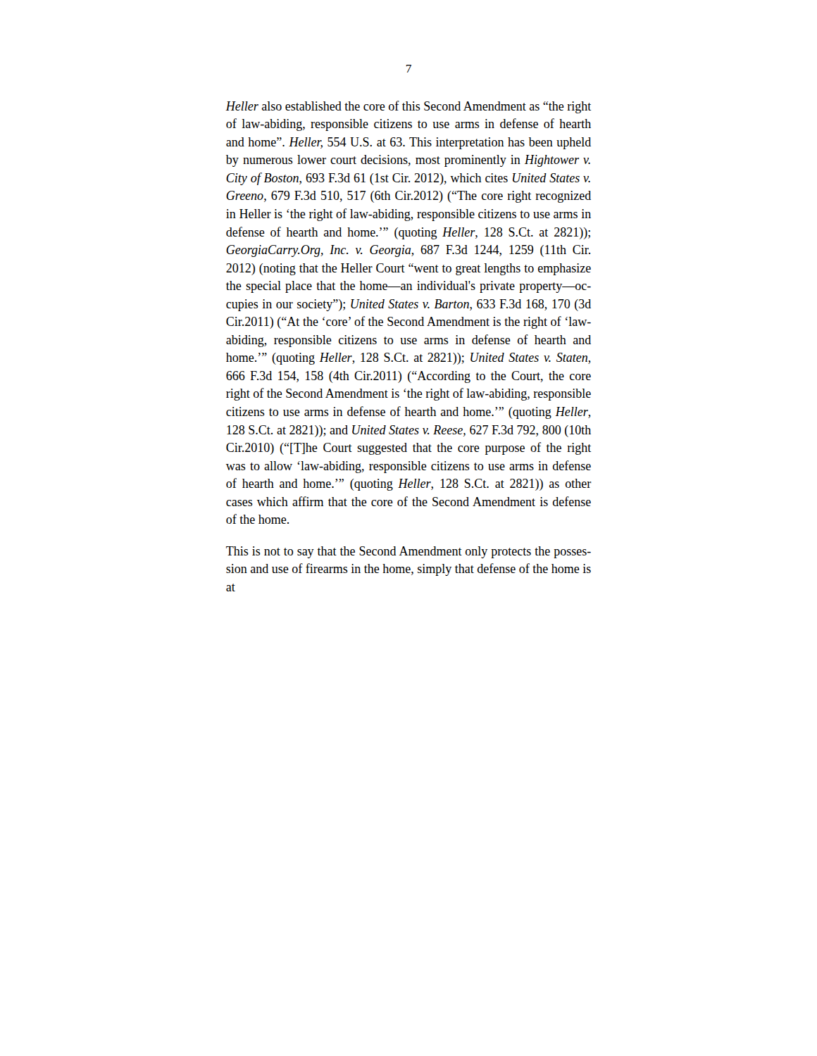7
Heller also established the core of this Second Amendment as “the right of law-abiding, responsible citizens to use arms in defense of hearth and home”. Heller, 554 U.S. at 63. This interpretation has been upheld by numerous lower court decisions, most prominently in Hightower v. City of Boston, 693 F.3d 61 (1st Cir. 2012), which cites United States v. Greeno, 679 F.3d 510, 517 (6th Cir.2012) (“The core right recognized in Heller is ‘the right of law-abiding, responsible citizens to use arms in defense of hearth and home.’” (quoting Heller, 128 S.Ct. at 2821)); GeorgiaCarry.Org, Inc. v. Georgia, 687 F.3d 1244, 1259 (11th Cir. 2012) (noting that the Heller Court “went to great lengths to emphasize the special place that the home—an individual's private property—occupies in our society”); United States v. Barton, 633 F.3d 168, 170 (3d Cir.2011) (“At the ‘core’ of the Second Amendment is the right of ‘law-abiding, responsible citizens to use arms in defense of hearth and home.’” (quoting Heller, 128 S.Ct. at 2821)); United States v. Staten, 666 F.3d 154, 158 (4th Cir.2011) (“According to the Court, the core right of the Second Amendment is ‘the right of law-abiding, responsible citizens to use arms in defense of hearth and home.’” (quoting Heller, 128 S.Ct. at 2821)); and United States v. Reese, 627 F.3d 792, 800 (10th Cir.2010) (“[T]he Court suggested that the core purpose of the right was to allow ‘law-abiding, responsible citizens to use arms in defense of hearth and home.’” (quoting Heller, 128 S.Ct. at 2821)) as other cases which affirm that the core of the Second Amendment is defense of the home.
This is not to say that the Second Amendment only protects the possession and use of firearms in the home, simply that defense of the home is at